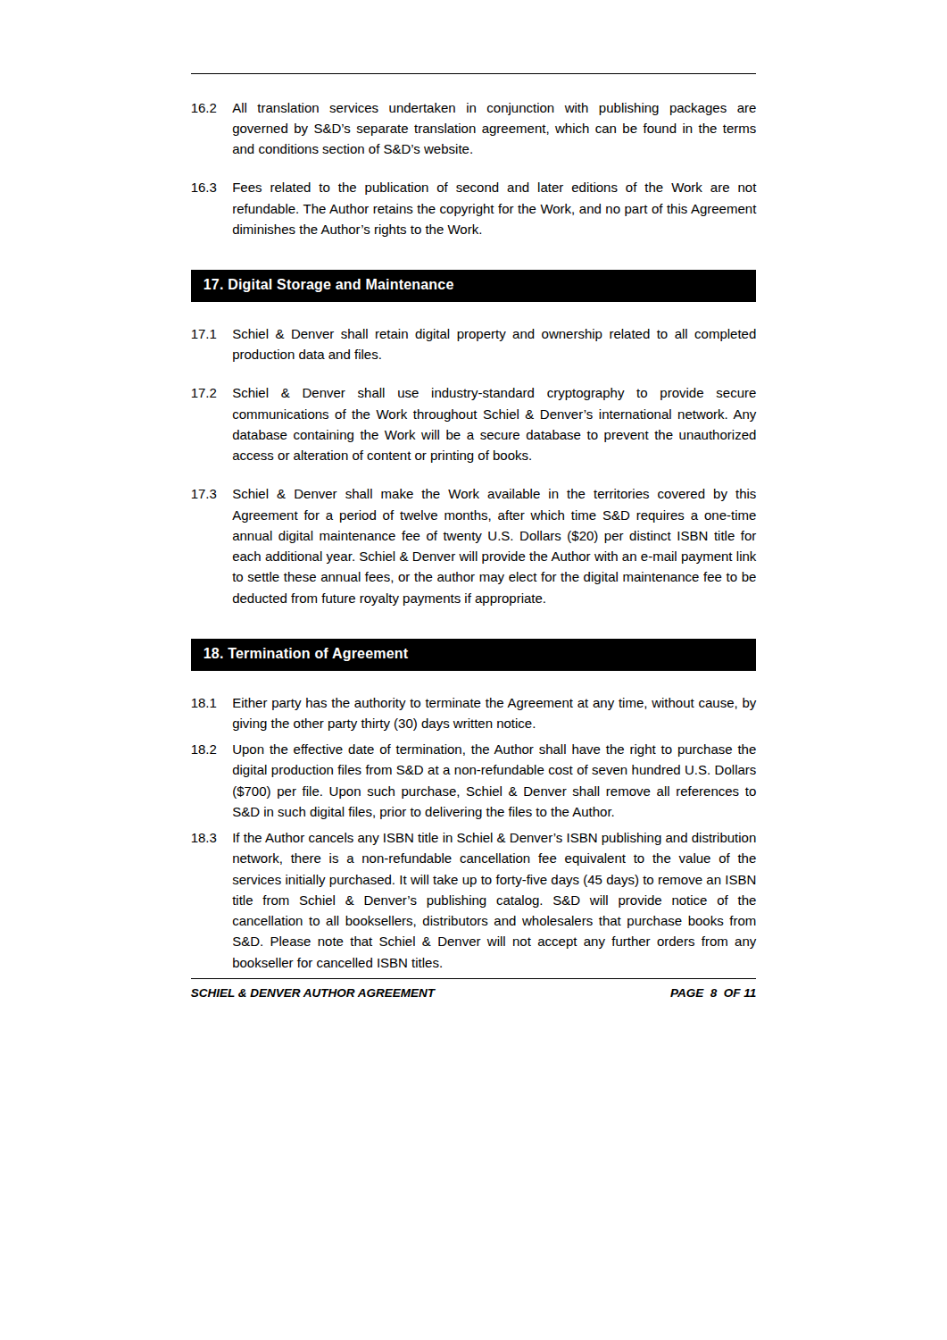16.2
All translation services undertaken in conjunction with publishing packages are governed by S&D’s separate translation agreement, which can be found in the terms and conditions section of S&D’s website.
16.3
Fees related to the publication of second and later editions of the Work are not refundable. The Author retains the copyright for the Work, and no part of this Agreement diminishes the Author’s rights to the Work.
17. Digital Storage and Maintenance
17.1
Schiel & Denver shall retain digital property and ownership related to all completed production data and files.
17.2
Schiel & Denver shall use industry-standard cryptography to provide secure communications of the Work throughout Schiel & Denver’s international network. Any database containing the Work will be a secure database to prevent the unauthorized access or alteration of content or printing of books.
17.3
Schiel & Denver shall make the Work available in the territories covered by this Agreement for a period of twelve months, after which time S&D requires a one-time annual digital maintenance fee of twenty U.S. Dollars ($20) per distinct ISBN title for each additional year. Schiel & Denver will provide the Author with an e-mail payment link to settle these annual fees, or the author may elect for the digital maintenance fee to be deducted from future royalty payments if appropriate.
18. Termination of Agreement
18.1
Either party has the authority to terminate the Agreement at any time, without cause, by giving the other party thirty (30) days written notice.
18.2
Upon the effective date of termination, the Author shall have the right to purchase the digital production files from S&D at a non-refundable cost of seven hundred U.S. Dollars ($700) per file. Upon such purchase, Schiel & Denver shall remove all references to S&D in such digital files, prior to delivering the files to the Author.
18.3
If the Author cancels any ISBN title in Schiel & Denver’s ISBN publishing and distribution network, there is a non-refundable cancellation fee equivalent to the value of the services initially purchased. It will take up to forty-five days (45 days) to remove an ISBN title from Schiel & Denver’s publishing catalog. S&D will provide notice of the cancellation to all booksellers, distributors and wholesalers that purchase books from S&D. Please note that Schiel & Denver will not accept any further orders from any bookseller for cancelled ISBN titles.
SCHIEL & DENVER AUTHOR AGREEMENT PAGE 8 OF 11